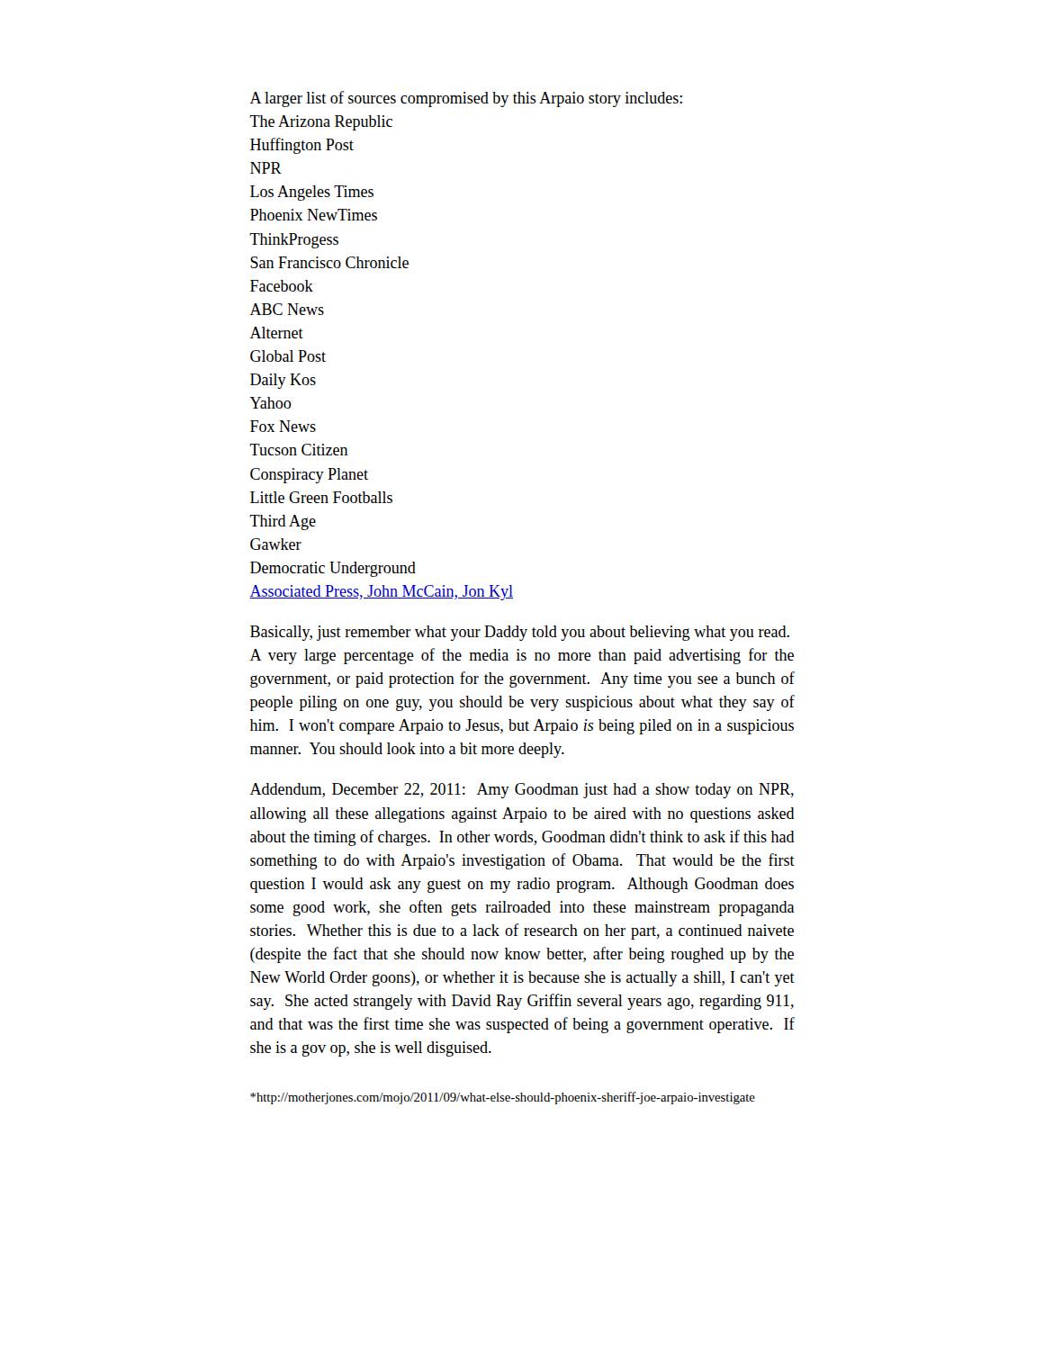A larger list of sources compromised by this Arpaio story includes:
The Arizona Republic
Huffington Post
NPR
Los Angeles Times
Phoenix NewTimes
ThinkProgess
San Francisco Chronicle
Facebook
ABC News
Alternet
Global Post
Daily Kos
Yahoo
Fox News
Tucson Citizen
Conspiracy Planet
Little Green Footballs
Third Age
Gawker
Democratic Underground
Associated Press, John McCain, Jon Kyl
Basically, just remember what your Daddy told you about believing what you read. A very large percentage of the media is no more than paid advertising for the government, or paid protection for the government. Any time you see a bunch of people piling on one guy, you should be very suspicious about what they say of him. I won't compare Arpaio to Jesus, but Arpaio is being piled on in a suspicious manner. You should look into a bit more deeply.
Addendum, December 22, 2011: Amy Goodman just had a show today on NPR, allowing all these allegations against Arpaio to be aired with no questions asked about the timing of charges. In other words, Goodman didn't think to ask if this had something to do with Arpaio's investigation of Obama. That would be the first question I would ask any guest on my radio program. Although Goodman does some good work, she often gets railroaded into these mainstream propaganda stories. Whether this is due to a lack of research on her part, a continued naivete (despite the fact that she should now know better, after being roughed up by the New World Order goons), or whether it is because she is actually a shill, I can't yet say. She acted strangely with David Ray Griffin several years ago, regarding 911, and that was the first time she was suspected of being a government operative. If she is a gov op, she is well disguised.
*http://motherjones.com/mojo/2011/09/what-else-should-phoenix-sheriff-joe-arpaio-investigate